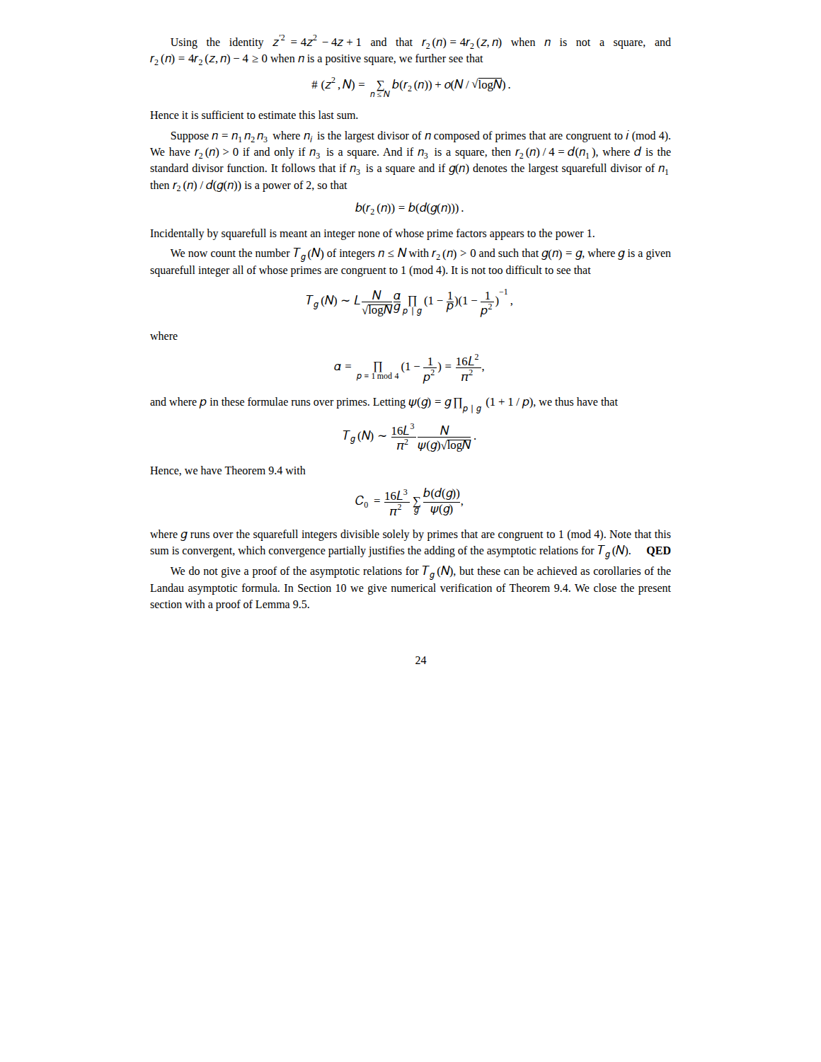Using the identity z′2=4z2−4z+1 and that r2(n)=4r2(z,n) when n is not a square, and r2(n)=4r2(z,n)−4≥0 when n is a positive square, we further see that
#(z2,N) = ∑n≤N b(r2(n)) + o(N/log⁡N).
Hence it is sufficient to estimate this last sum.
Suppose n=n1n2n3 where ni is the largest divisor of n composed of primes that are congruent to i (mod 4). We have r2(n)>0 if and only if n3 is a square. And if n3 is a square, then r2(n)/4=d(n1), where d is the standard divisor function. It follows that if n3 is a square and if g(n) denotes the largest squarefull divisor of n1 then r2(n)/d(g(n)) is a power of 2, so that
b(r2(n)) = b(d(g(n))).
Incidentally by squarefull is meant an integer none of whose prime factors appears to the power 1.
We now count the number Tg(N) of integers n≤N with r2(n)>0 and such that g(n)=g, where g is a given squarefull integer all of whose primes are congruent to 1 (mod 4). It is not too difficult to see that
Tg(N) ∼ L Nlog⁡N αg ∏p∣g (1−1p) (1−1p2) −1 ,
where
α= ∏p≡1mod4 (1−1p2) = 16L2π2 ,
and where p in these formulae runs over primes. Letting ψ(g)=g∏p∣g(1+1/p), we thus have that
Tg(N) ∼ 16L3π2 Nψ(g)log⁡N .
Hence, we have Theorem 9.4 with
C0 = 16L3π2 ∑g b(d(g))ψ(g) ,
where g runs over the squarefull integers divisible solely by primes that are congruent to 1 (mod 4). Note that this sum is convergent, which convergence partially justifies the adding of the asymptotic relations for Tg(N). QED
We do not give a proof of the asymptotic relations for Tg(N), but these can be achieved as corollaries of the Landau asymptotic formula. In Section 10 we give numerical verification of Theorem 9.4. We close the present section with a proof of Lemma 9.5.
24